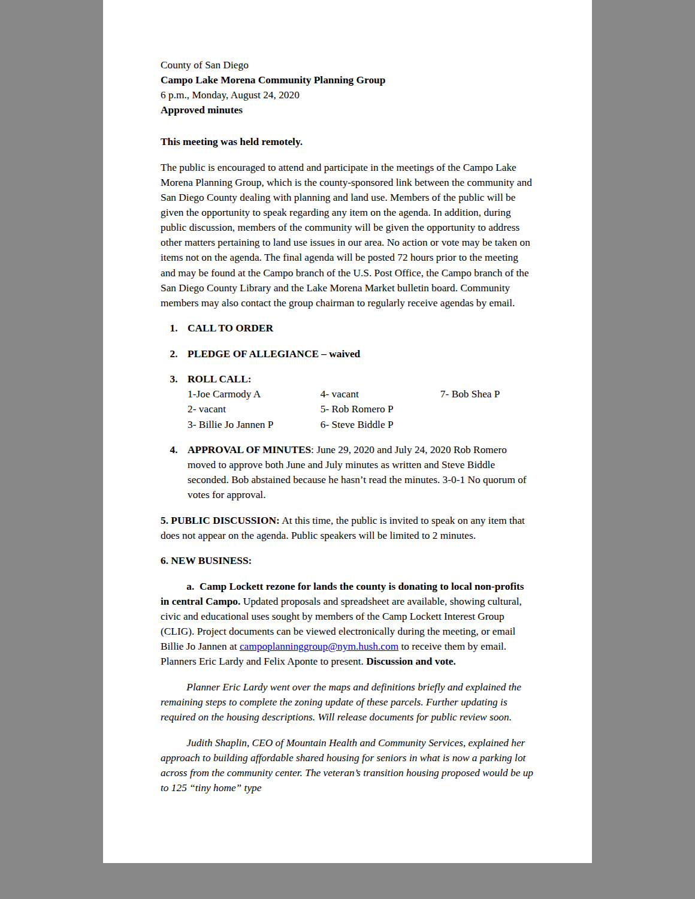County of San Diego
Campo Lake Morena Community Planning Group
6 p.m., Monday, August 24, 2020
Approved minutes
This meeting was held remotely.
The public is encouraged to attend and participate in the meetings of the Campo Lake Morena Planning Group, which is the county-sponsored link between the community and San Diego County dealing with planning and land use. Members of the public will be given the opportunity to speak regarding any item on the agenda. In addition, during public discussion, members of the community will be given the opportunity to address other matters pertaining to land use issues in our area. No action or vote may be taken on items not on the agenda. The final agenda will be posted 72 hours prior to the meeting and may be found at the Campo branch of the U.S. Post Office, the Campo branch of the San Diego County Library and the Lake Morena Market bulletin board. Community members may also contact the group chairman to regularly receive agendas by email.
CALL TO ORDER
PLEDGE OF ALLEGIANCE – waived
ROLL CALL:
1-Joe Carmody A 4- vacant 7- Bob Shea P 2- vacant 5- Rob Romero P 3- Billie Jo Jannen P 6- Steve Biddle P
APPROVAL OF MINUTES: June 29, 2020 and July 24, 2020 Rob Romero moved to approve both June and July minutes as written and Steve Biddle seconded. Bob abstained because he hasn’t read the minutes. 3-0-1 No quorum of votes for approval.
5. PUBLIC DISCUSSION: At this time, the public is invited to speak on any item that does not appear on the agenda. Public speakers will be limited to 2 minutes.
6. NEW BUSINESS:
a. Camp Lockett rezone for lands the county is donating to local non-profits in central Campo. Updated proposals and spreadsheet are available, showing cultural, civic and educational uses sought by members of the Camp Lockett Interest Group (CLIG). Project documents can be viewed electronically during the meeting, or email Billie Jo Jannen at campoplanninggroup@nym.hush.com to receive them by email. Planners Eric Lardy and Felix Aponte to present. Discussion and vote.
Planner Eric Lardy went over the maps and definitions briefly and explained the remaining steps to complete the zoning update of these parcels. Further updating is required on the housing descriptions. Will release documents for public review soon.
Judith Shaplin, CEO of Mountain Health and Community Services, explained her approach to building affordable shared housing for seniors in what is now a parking lot across from the community center. The veteran’s transition housing proposed would be up to 125 “tiny home” type